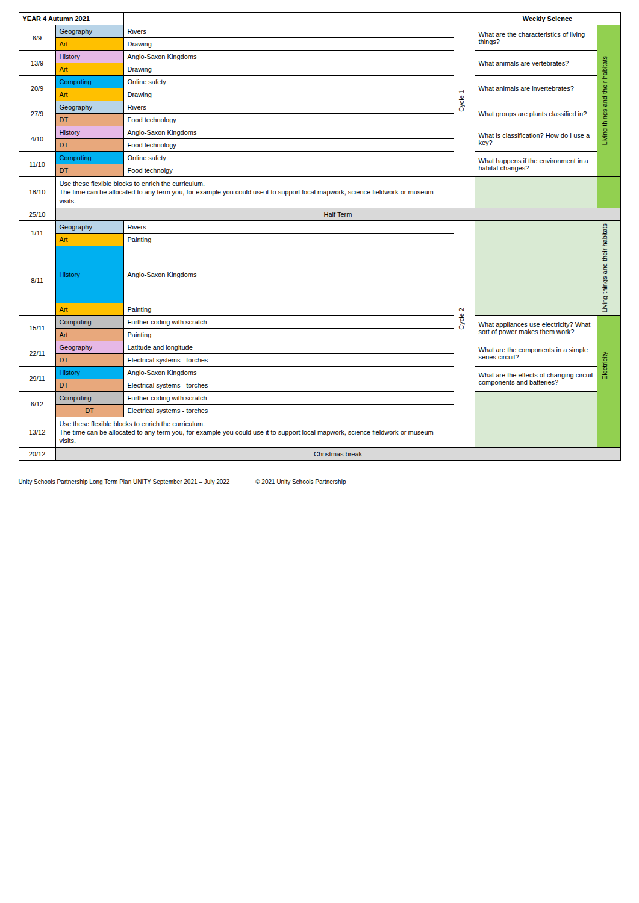| YEAR 4 Autumn 2021 | | | Weekly Science |
| --- | --- | --- | --- |
| 6/9 | Geography | Rivers | Cycle 1 | What are the characteristics of living things? | Living things and their habitats |
| Art | Drawing |
| 13/9 | History | Anglo-Saxon Kingdoms | What animals are vertebrates? |
| Art | Drawing |
| 20/9 | Computing | Online safety | What animals are invertebrates? |
| Art | Drawing |
| 27/9 | Geography | Rivers | What groups are plants classified in? |
| DT | Food technology |
| 4/10 | History | Anglo-Saxon Kingdoms | What is classification? How do I use a key? |
| DT | Food technology |
| 11/10 | Computing | Online safety | What happens if the environment in a habitat changes? |
| DT | Food technolgy |
| 18/10 | Use these flexible blocks to enrich the curriculum. The time can be allocated to any term you, for example you could use it to support local mapwork, science fieldwork or museum visits. | | | |
| 25/10 | Half Term |
| 1/11 | Geography | Rivers | Cycle 2 | | Living things and their habitats |
| Art | Painting |
| 8/11 | History | Anglo-Saxon Kingdoms | |
| Art | Painting |
| 15/11 | Computing | Further coding with scratch | What appliances use electricity? What sort of power makes them work? | Electricity |
| Art | Painting |
| 22/11 | Geography | Latitude and longitude | What are the components in a simple series circuit? |
| DT | Electrical systems - torches |
| 29/11 | History | Anglo-Saxon Kingdoms | What are the effects of changing circuit components and batteries? |
| DT | Electrical systems - torches |
| 6/12 | Computing | Further coding with scratch | |
| DT | Electrical systems - torches |
| 13/12 | Use these flexible blocks to enrich the curriculum. The time can be allocated to any term you, for example you could use it to support local mapwork, science fieldwork or museum visits. | | | |
| 20/12 | Christmas break |
Unity Schools Partnership Long Term Plan UNITY September 2021 – July 2022 © 2021 Unity Schools Partnership